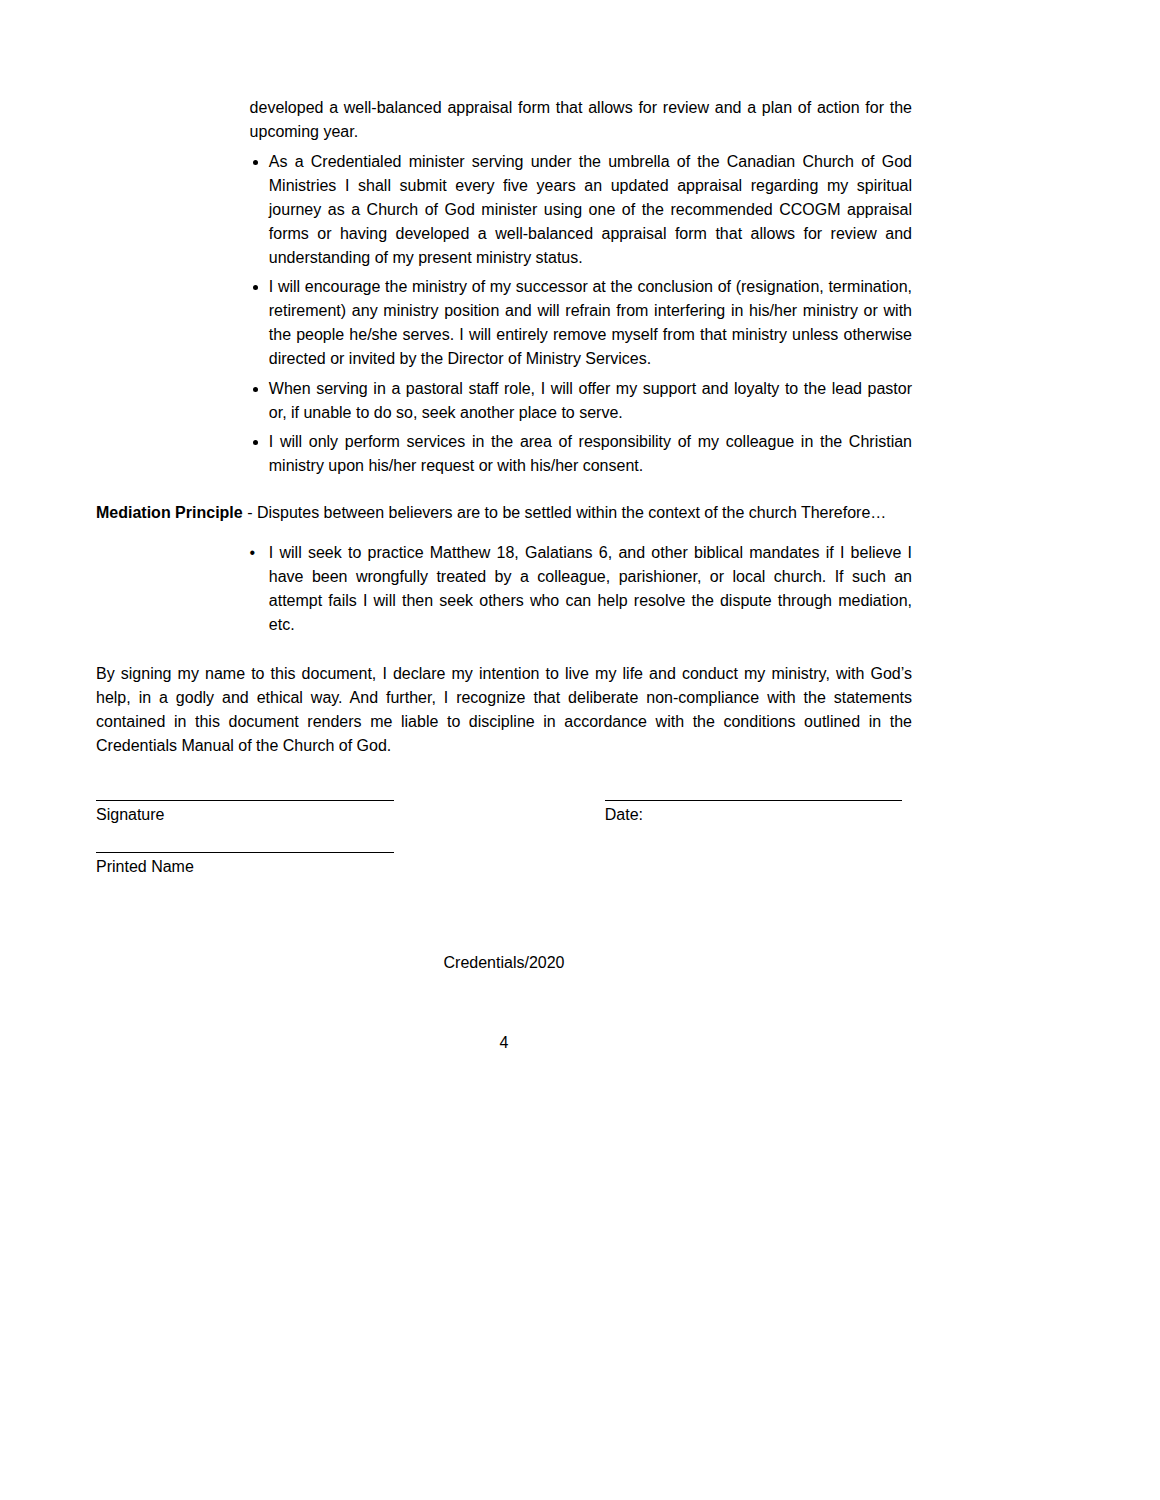developed a well-balanced appraisal form that allows for review and a plan of action for the upcoming year.
As a Credentialed minister serving under the umbrella of the Canadian Church of God Ministries I shall submit every five years an updated appraisal regarding my spiritual journey as a Church of God minister using one of the recommended CCOGM appraisal forms or having developed a well-balanced appraisal form that allows for review and understanding of my present ministry status.
I will encourage the ministry of my successor at the conclusion of (resignation, termination, retirement) any ministry position and will refrain from interfering in his/her ministry or with the people he/she serves. I will entirely remove myself from that ministry unless otherwise directed or invited by the Director of Ministry Services.
When serving in a pastoral staff role, I will offer my support and loyalty to the lead pastor or, if unable to do so, seek another place to serve.
I will only perform services in the area of responsibility of my colleague in the Christian ministry upon his/her request or with his/her consent.
Mediation Principle - Disputes between believers are to be settled within the context of the church Therefore…
I will seek to practice Matthew 18, Galatians 6, and other biblical mandates if I believe I have been wrongfully treated by a colleague, parishioner, or local church. If such an attempt fails I will then seek others who can help resolve the dispute through mediation, etc.
By signing my name to this document, I declare my intention to live my life and conduct my ministry, with God’s help, in a godly and ethical way. And further, I recognize that deliberate non-compliance with the statements contained in this document renders me liable to discipline in accordance with the conditions outlined in the Credentials Manual of the Church of God.
Signature
Date:
Printed Name
Credentials/2020
4